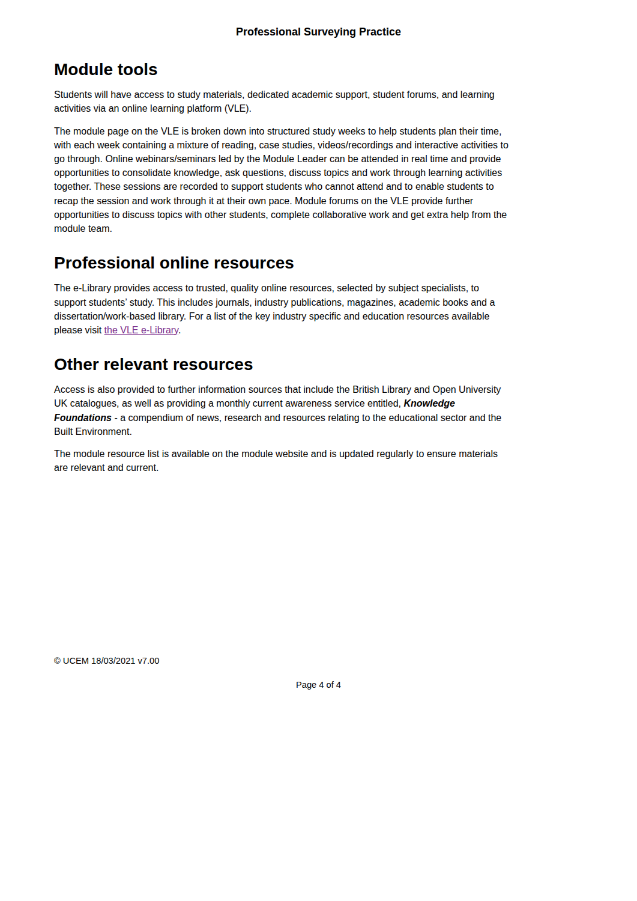Professional Surveying Practice
Module tools
Students will have access to study materials, dedicated academic support, student forums, and learning activities via an online learning platform (VLE).
The module page on the VLE is broken down into structured study weeks to help students plan their time, with each week containing a mixture of reading, case studies, videos/recordings and interactive activities to go through. Online webinars/seminars led by the Module Leader can be attended in real time and provide opportunities to consolidate knowledge, ask questions, discuss topics and work through learning activities together. These sessions are recorded to support students who cannot attend and to enable students to recap the session and work through it at their own pace. Module forums on the VLE provide further opportunities to discuss topics with other students, complete collaborative work and get extra help from the module team.
Professional online resources
The e-Library provides access to trusted, quality online resources, selected by subject specialists, to support students’ study. This includes journals, industry publications, magazines, academic books and a dissertation/work-based library. For a list of the key industry specific and education resources available please visit the VLE e-Library.
Other relevant resources
Access is also provided to further information sources that include the British Library and Open University UK catalogues, as well as providing a monthly current awareness service entitled, Knowledge Foundations - a compendium of news, research and resources relating to the educational sector and the Built Environment.
The module resource list is available on the module website and is updated regularly to ensure materials are relevant and current.
© UCEM 18/03/2021 v7.00
Page 4 of 4